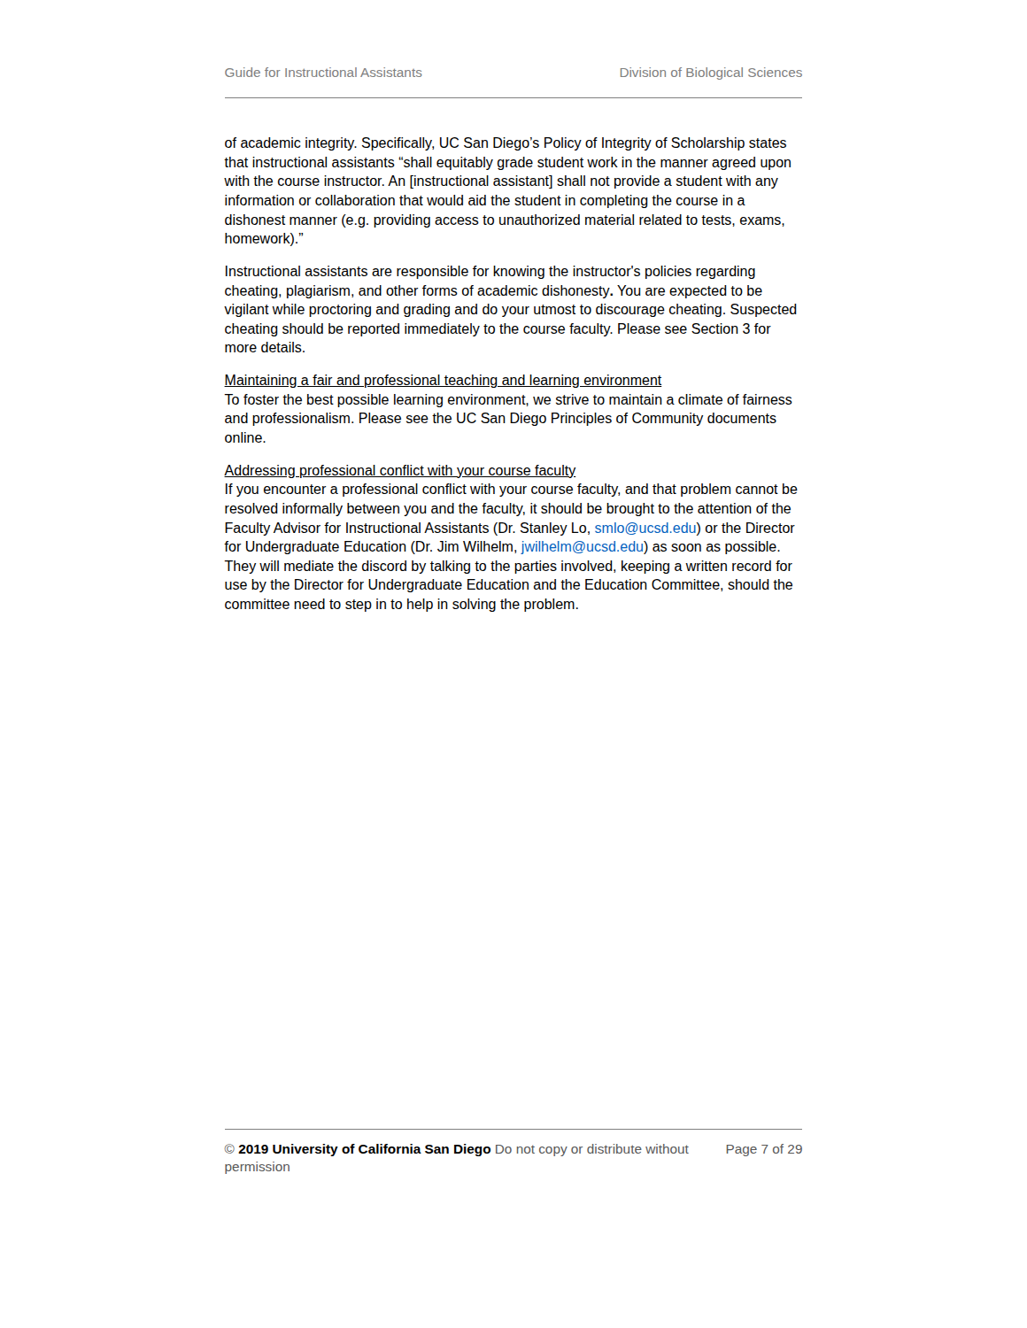Guide for Instructional Assistants
Division of Biological Sciences
of academic integrity. Specifically, UC San Diego’s Policy of Integrity of Scholarship states that instructional assistants “shall equitably grade student work in the manner agreed upon with the course instructor. An [instructional assistant] shall not provide a student with any information or collaboration that would aid the student in completing the course in a dishonest manner (e.g. providing access to unauthorized material related to tests, exams, homework).”
Instructional assistants are responsible for knowing the instructor's policies regarding cheating, plagiarism, and other forms of academic dishonesty. You are expected to be vigilant while proctoring and grading and do your utmost to discourage cheating. Suspected cheating should be reported immediately to the course faculty. Please see Section 3 for more details.
Maintaining a fair and professional teaching and learning environment
To foster the best possible learning environment, we strive to maintain a climate of fairness and professionalism. Please see the UC San Diego Principles of Community documents online.
Addressing professional conflict with your course faculty
If you encounter a professional conflict with your course faculty, and that problem cannot be resolved informally between you and the faculty, it should be brought to the attention of the Faculty Advisor for Instructional Assistants (Dr. Stanley Lo, smlo@ucsd.edu) or the Director for Undergraduate Education (Dr. Jim Wilhelm, jwilhelm@ucsd.edu) as soon as possible. They will mediate the discord by talking to the parties involved, keeping a written record for use by the Director for Undergraduate Education and the Education Committee, should the committee need to step in to help in solving the problem.
© 2019 University of California San Diego Do not copy or distribute without permission
Page 7 of 29